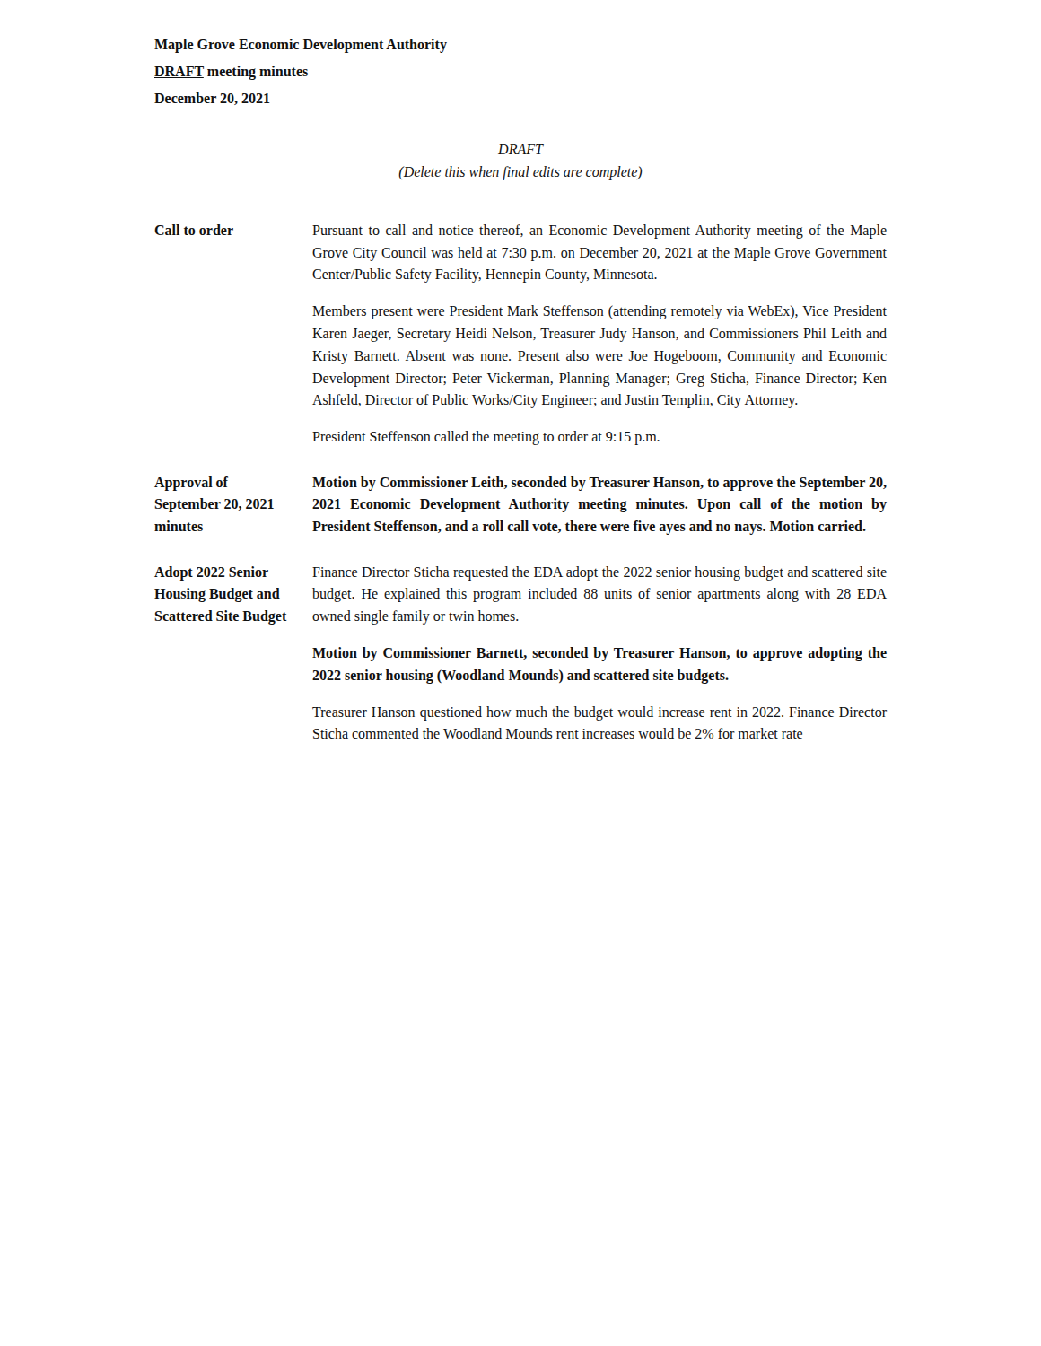Maple Grove Economic Development Authority
DRAFT meeting minutes
December 20, 2021
DRAFT (Delete this when final edits are complete)
Call to order
Pursuant to call and notice thereof, an Economic Development Authority meeting of the Maple Grove City Council was held at 7:30 p.m. on December 20, 2021 at the Maple Grove Government Center/Public Safety Facility, Hennepin County, Minnesota.
Members present were President Mark Steffenson (attending remotely via WebEx), Vice President Karen Jaeger, Secretary Heidi Nelson, Treasurer Judy Hanson, and Commissioners Phil Leith and Kristy Barnett. Absent was none. Present also were Joe Hogeboom, Community and Economic Development Director; Peter Vickerman, Planning Manager; Greg Sticha, Finance Director; Ken Ashfeld, Director of Public Works/City Engineer; and Justin Templin, City Attorney.
President Steffenson called the meeting to order at 9:15 p.m.
Approval of September 20, 2021 minutes
Motion by Commissioner Leith, seconded by Treasurer Hanson, to approve the September 20, 2021 Economic Development Authority meeting minutes. Upon call of the motion by President Steffenson, and a roll call vote, there were five ayes and no nays. Motion carried.
Adopt 2022 Senior Housing Budget and Scattered Site Budget
Finance Director Sticha requested the EDA adopt the 2022 senior housing budget and scattered site budget. He explained this program included 88 units of senior apartments along with 28 EDA owned single family or twin homes.
Motion by Commissioner Barnett, seconded by Treasurer Hanson, to approve adopting the 2022 senior housing (Woodland Mounds) and scattered site budgets.
Treasurer Hanson questioned how much the budget would increase rent in 2022. Finance Director Sticha commented the Woodland Mounds rent increases would be 2% for market rate